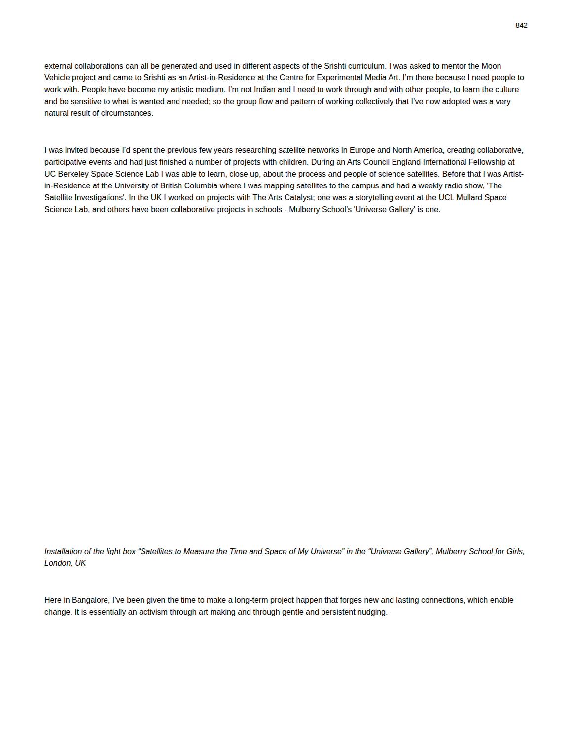842
external collaborations can all be generated and used in different aspects of the Srishti curriculum. I was asked to mentor the Moon Vehicle project and came to Srishti as an Artist-in-Residence at the Centre for Experimental Media Art. I’m there because I need people to work with. People have become my artistic medium. I’m not Indian and I need to work through and with other people, to learn the culture and be sensitive to what is wanted and needed; so the group flow and pattern of working collectively that I’ve now adopted was a very natural result of circumstances.
I was invited because I’d spent the previous few years researching satellite networks in Europe and North America, creating collaborative, participative events and had just finished a number of projects with children. During an Arts Council England International Fellowship at UC Berkeley Space Science Lab I was able to learn, close up, about the process and people of science satellites. Before that I was Artist-in-Residence at the University of British Columbia where I was mapping satellites to the campus and had a weekly radio show, 'The Satellite Investigations'. In the UK I worked on projects with The Arts Catalyst; one was a storytelling event at the UCL Mullard Space Science Lab, and others have been collaborative projects in schools - Mulberry School’s 'Universe Gallery' is one.
Installation of the light box “Satellites to Measure the Time and Space of My Universe” in the “Universe Gallery”, Mulberry School for Girls, London, UK
Here in Bangalore, I’ve been given the time to make a long-term project happen that forges new and lasting connections, which enable change. It is essentially an activism through art making and through gentle and persistent nudging.